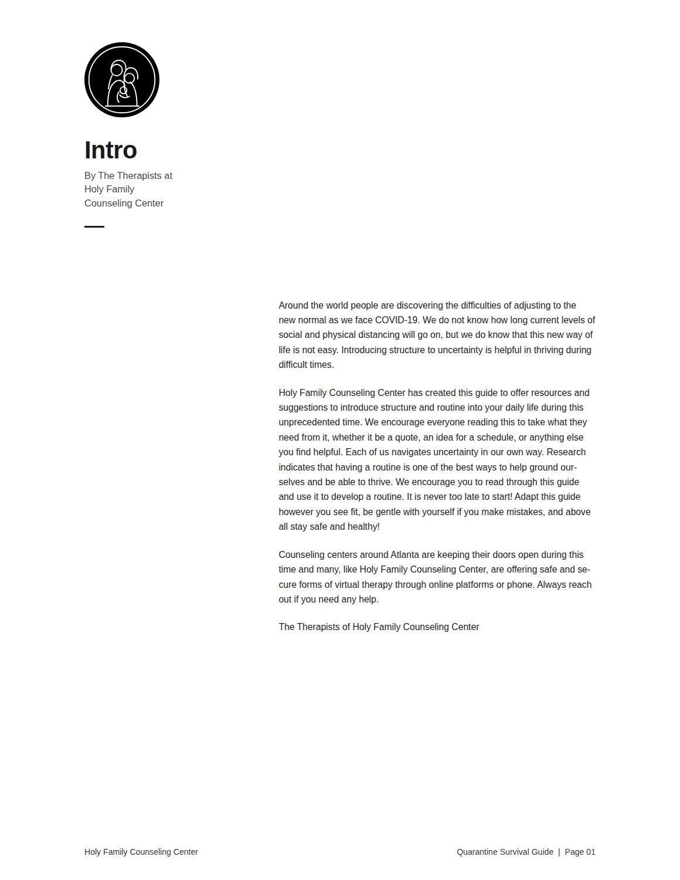Intro
By The Therapists at
Holy Family
Counseling Center
Around the world people are discovering the difficulties of adjusting to the new normal as we face COVID-19. We do not know how long current levels of social and physical distancing will go on, but we do know that this new way of life is not easy. Introducing structure to uncertainty is helpful in thriving during difficult times.
Holy Family Counseling Center has created this guide to offer resources and suggestions to introduce structure and routine into your daily life during this unprecedented time. We encourage everyone reading this to take what they need from it, whether it be a quote, an idea for a schedule, or anything else you find helpful. Each of us navigates uncertainty in our own way. Research indicates that having a routine is one of the best ways to help ground ourselves and be able to thrive. We encourage you to read through this guide and use it to develop a routine. It is never too late to start! Adapt this guide however you see fit, be gentle with yourself if you make mistakes, and above all stay safe and healthy!
Counseling centers around Atlanta are keeping their doors open during this time and many, like Holy Family Counseling Center, are offering safe and secure forms of virtual therapy through online platforms or phone. Always reach out if you need any help.
The Therapists of Holy Family Counseling Center
Holy Family Counseling Center
Quarantine Survival Guide | Page 01